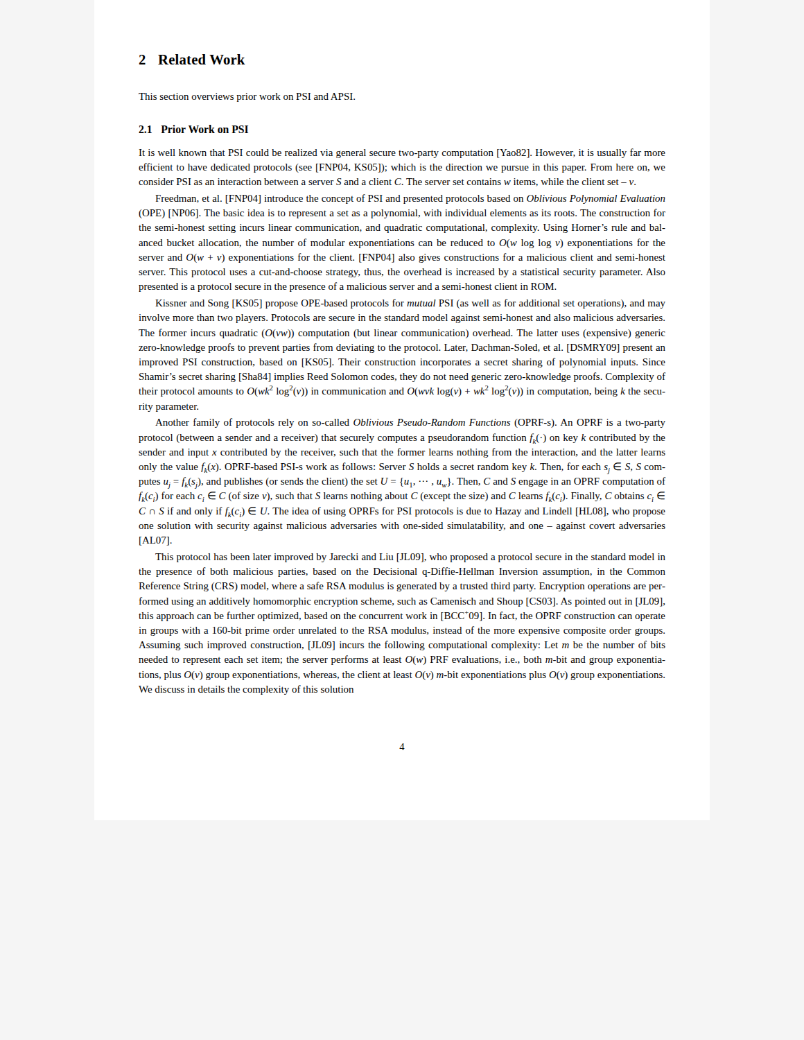2 Related Work
This section overviews prior work on PSI and APSI.
2.1 Prior Work on PSI
It is well known that PSI could be realized via general secure two-party computation [Yao82]. However, it is usually far more efficient to have dedicated protocols (see [FNP04, KS05]); which is the direction we pursue in this paper. From here on, we consider PSI as an interaction between a server S and a client C. The server set contains w items, while the client set – v.
Freedman, et al. [FNP04] introduce the concept of PSI and presented protocols based on Oblivious Polynomial Evaluation (OPE) [NP06]. The basic idea is to represent a set as a polynomial, with individual elements as its roots. The construction for the semi-honest setting incurs linear communication, and quadratic computational, complexity. Using Horner’s rule and balanced bucket allocation, the number of modular exponentiations can be reduced to O(w log log v) exponentiations for the server and O(w + v) exponentiations for the client. [FNP04] also gives constructions for a malicious client and semi-honest server. This protocol uses a cut-and-choose strategy, thus, the overhead is increased by a statistical security parameter. Also presented is a protocol secure in the presence of a malicious server and a semi-honest client in ROM.
Kissner and Song [KS05] propose OPE-based protocols for mutual PSI (as well as for additional set operations), and may involve more than two players. Protocols are secure in the standard model against semi-honest and also malicious adversaries. The former incurs quadratic (O(vw)) computation (but linear communication) overhead. The latter uses (expensive) generic zero-knowledge proofs to prevent parties from deviating to the protocol. Later, Dachman-Soled, et al. [DSMRY09] present an improved PSI construction, based on [KS05]. Their construction incorporates a secret sharing of polynomial inputs. Since Shamir’s secret sharing [Sha84] implies Reed Solomon codes, they do not need generic zero-knowledge proofs. Complexity of their protocol amounts to O(wk2 log2(v)) in communication and O(wvk log(v) + wk2 log2(v)) in computation, being k the security parameter.
Another family of protocols rely on so-called Oblivious Pseudo-Random Functions (OPRF-s). An OPRF is a two-party protocol (between a sender and a receiver) that securely computes a pseudorandom function fk(·) on key k contributed by the sender and input x contributed by the receiver, such that the former learns nothing from the interaction, and the latter learns only the value fk(x). OPRF-based PSI-s work as follows: Server S holds a secret random key k. Then, for each sj ∈ S, S computes uj = fk(sj), and publishes (or sends the client) the set U = {u1, ··· , uw}. Then, C and S engage in an OPRF computation of fk(ci) for each ci ∈ C (of size v), such that S learns nothing about C (except the size) and C learns fk(ci). Finally, C obtains ci ∈ C ∩ S if and only if fk(ci) ∈ U. The idea of using OPRFs for PSI protocols is due to Hazay and Lindell [HL08], who propose one solution with security against malicious adversaries with one-sided simulatability, and one – against covert adversaries [AL07].
This protocol has been later improved by Jarecki and Liu [JL09], who proposed a protocol secure in the standard model in the presence of both malicious parties, based on the Decisional q-Diffie-Hellman Inversion assumption, in the Common Reference String (CRS) model, where a safe RSA modulus is generated by a trusted third party. Encryption operations are performed using an additively homomorphic encryption scheme, such as Camenisch and Shoup [CS03]. As pointed out in [JL09], this approach can be further optimized, based on the concurrent work in [BCC+09]. In fact, the OPRF construction can operate in groups with a 160-bit prime order unrelated to the RSA modulus, instead of the more expensive composite order groups. Assuming such improved construction, [JL09] incurs the following computational complexity: Let m be the number of bits needed to represent each set item; the server performs at least O(w) PRF evaluations, i.e., both m-bit and group exponentiations, plus O(v) group exponentiations, whereas, the client at least O(v) m-bit exponentiations plus O(v) group exponentiations. We discuss in details the complexity of this solution
4